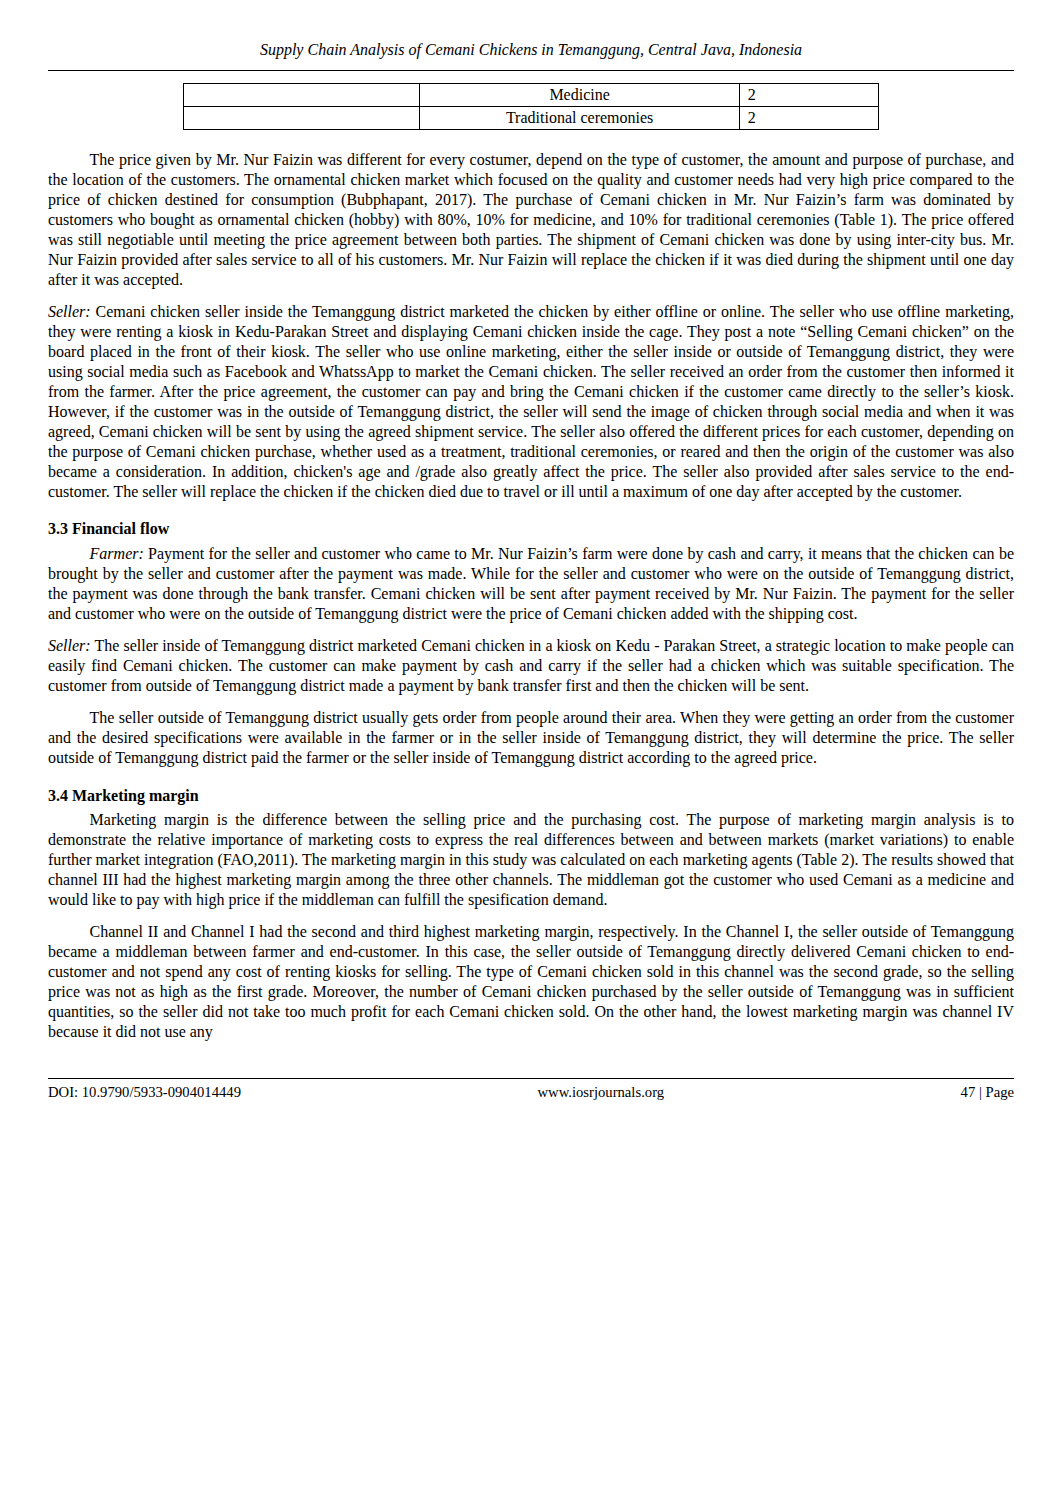Supply Chain Analysis of Cemani Chickens in Temanggung, Central Java, Indonesia
| | Medicine | 2 |
| | Traditional ceremonies | 2 |
The price given by Mr. Nur Faizin was different for every costumer, depend on the type of customer, the amount and purpose of purchase, and the location of the customers. The ornamental chicken market which focused on the quality and customer needs had very high price compared to the price of chicken destined for consumption (Bubphapant, 2017). The purchase of Cemani chicken in Mr. Nur Faizin’s farm was dominated by customers who bought as ornamental chicken (hobby) with 80%, 10% for medicine, and 10% for traditional ceremonies (Table 1). The price offered was still negotiable until meeting the price agreement between both parties. The shipment of Cemani chicken was done by using inter-city bus. Mr. Nur Faizin provided after sales service to all of his customers. Mr. Nur Faizin will replace the chicken if it was died during the shipment until one day after it was accepted.
Seller: Cemani chicken seller inside the Temanggung district marketed the chicken by either offline or online. The seller who use offline marketing, they were renting a kiosk in Kedu-Parakan Street and displaying Cemani chicken inside the cage. They post a note “Selling Cemani chicken” on the board placed in the front of their kiosk. The seller who use online marketing, either the seller inside or outside of Temanggung district, they were using social media such as Facebook and WhatssApp to market the Cemani chicken. The seller received an order from the customer then informed it from the farmer. After the price agreement, the customer can pay and bring the Cemani chicken if the customer came directly to the seller’s kiosk. However, if the customer was in the outside of Temanggung district, the seller will send the image of chicken through social media and when it was agreed, Cemani chicken will be sent by using the agreed shipment service. The seller also offered the different prices for each customer, depending on the purpose of Cemani chicken purchase, whether used as a treatment, traditional ceremonies, or reared and then the origin of the customer was also became a consideration. In addition, chicken's age and /grade also greatly affect the price. The seller also provided after sales service to the end-customer. The seller will replace the chicken if the chicken died due to travel or ill until a maximum of one day after accepted by the customer.
3.3 Financial flow
Farmer: Payment for the seller and customer who came to Mr. Nur Faizin’s farm were done by cash and carry, it means that the chicken can be brought by the seller and customer after the payment was made. While for the seller and customer who were on the outside of Temanggung district, the payment was done through the bank transfer. Cemani chicken will be sent after payment received by Mr. Nur Faizin. The payment for the seller and customer who were on the outside of Temanggung district were the price of Cemani chicken added with the shipping cost.
Seller: The seller inside of Temanggung district marketed Cemani chicken in a kiosk on Kedu - Parakan Street, a strategic location to make people can easily find Cemani chicken. The customer can make payment by cash and carry if the seller had a chicken which was suitable specification. The customer from outside of Temanggung district made a payment by bank transfer first and then the chicken will be sent.
The seller outside of Temanggung district usually gets order from people around their area. When they were getting an order from the customer and the desired specifications were available in the farmer or in the seller inside of Temanggung district, they will determine the price. The seller outside of Temanggung district paid the farmer or the seller inside of Temanggung district according to the agreed price.
3.4 Marketing margin
Marketing margin is the difference between the selling price and the purchasing cost. The purpose of marketing margin analysis is to demonstrate the relative importance of marketing costs to express the real differences between and between markets (market variations) to enable further market integration (FAO,2011). The marketing margin in this study was calculated on each marketing agents (Table 2). The results showed that channel III had the highest marketing margin among the three other channels. The middleman got the customer who used Cemani as a medicine and would like to pay with high price if the middleman can fulfill the spesification demand.
Channel II and Channel I had the second and third highest marketing margin, respectively. In the Channel I, the seller outside of Temanggung became a middleman between farmer and end-customer. In this case, the seller outside of Temanggung directly delivered Cemani chicken to end-customer and not spend any cost of renting kiosks for selling. The type of Cemani chicken sold in this channel was the second grade, so the selling price was not as high as the first grade. Moreover, the number of Cemani chicken purchased by the seller outside of Temanggung was in sufficient quantities, so the seller did not take too much profit for each Cemani chicken sold. On the other hand, the lowest marketing margin was channel IV because it did not use any
DOI: 10.9790/5933-0904014449
www.iosrjournals.org
47 | Page